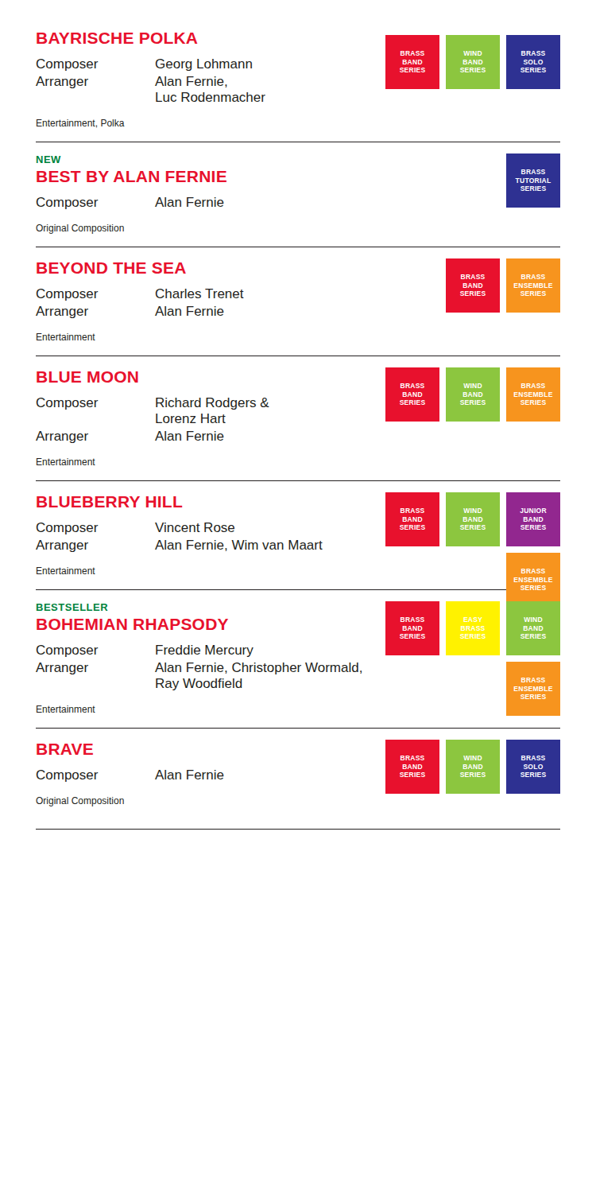Bayrische Polka
Composer
Georg Lohmann
Arranger
Alan Fernie,
Luc Rodenmacher
Entertainment, Polka
Brass Band Series
Wind Band Series
Brass Solo Series
NEW
Best by Alan Fernie
Composer
Alan Fernie
Original Composition
Brass Tutorial Series
Beyond the Sea
Composer
Charles Trenet
Arranger
Alan Fernie
Entertainment
Brass Band Series
Brass Ensemble Series
Blue Moon
Composer
Richard Rodgers &
Lorenz Hart
Arranger
Alan Fernie
Entertainment
Brass Band Series
Wind Band Series
Brass Ensemble Series
Blueberry Hill
Composer
Vincent Rose
Arranger
Alan Fernie, Wim van Maart
Entertainment
Brass Band Series
Wind Band Series
Junior Band Series
Brass Ensemble Series
BESTSELLER
Bohemian Rhapsody
Composer
Freddie Mercury
Arranger
Alan Fernie, Christopher Wormald,
Ray Woodfield
Entertainment
Brass Band Series
Easy Brass Series
Wind Band Series
Brass Ensemble Series
Brave
Composer
Alan Fernie
Original Composition
Brass Band Series
Wind Band Series
Brass Solo Series